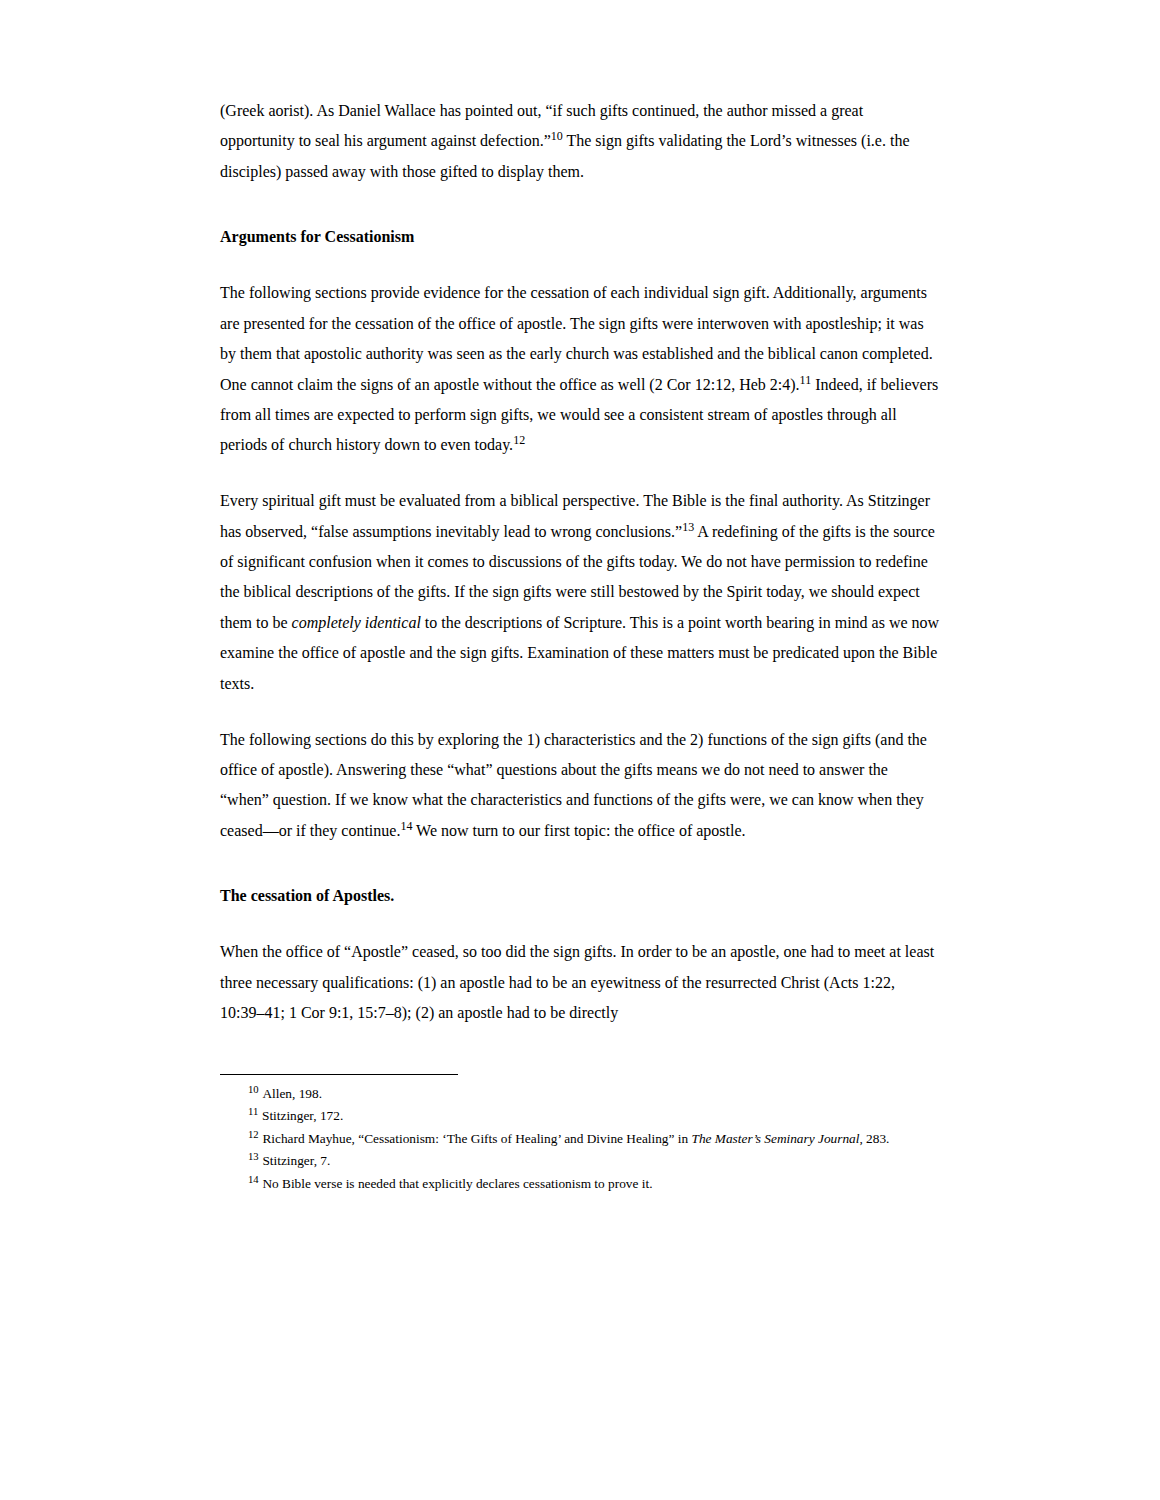(Greek aorist). As Daniel Wallace has pointed out, “if such gifts continued, the author missed a great opportunity to seal his argument against defection.”10 The sign gifts validating the Lord’s witnesses (i.e. the disciples) passed away with those gifted to display them.
Arguments for Cessationism
The following sections provide evidence for the cessation of each individual sign gift. Additionally, arguments are presented for the cessation of the office of apostle. The sign gifts were interwoven with apostleship; it was by them that apostolic authority was seen as the early church was established and the biblical canon completed. One cannot claim the signs of an apostle without the office as well (2 Cor 12:12, Heb 2:4).11 Indeed, if believers from all times are expected to perform sign gifts, we would see a consistent stream of apostles through all periods of church history down to even today.12
Every spiritual gift must be evaluated from a biblical perspective. The Bible is the final authority. As Stitzinger has observed, “false assumptions inevitably lead to wrong conclusions.”13 A redefining of the gifts is the source of significant confusion when it comes to discussions of the gifts today. We do not have permission to redefine the biblical descriptions of the gifts. If the sign gifts were still bestowed by the Spirit today, we should expect them to be completely identical to the descriptions of Scripture. This is a point worth bearing in mind as we now examine the office of apostle and the sign gifts. Examination of these matters must be predicated upon the Bible texts.
The following sections do this by exploring the 1) characteristics and the 2) functions of the sign gifts (and the office of apostle). Answering these “what” questions about the gifts means we do not need to answer the “when” question. If we know what the characteristics and functions of the gifts were, we can know when they ceased—or if they continue.14 We now turn to our first topic: the office of apostle.
The cessation of Apostles.
When the office of “Apostle” ceased, so too did the sign gifts. In order to be an apostle, one had to meet at least three necessary qualifications: (1) an apostle had to be an eyewitness of the resurrected Christ (Acts 1:22, 10:39–41; 1 Cor 9:1, 15:7–8); (2) an apostle had to be directly
10 Allen, 198.
11 Stitzinger, 172.
12 Richard Mayhue, “Cessationism: ‘The Gifts of Healing’ and Divine Healing” in The Master’s Seminary Journal, 283.
13 Stitzinger, 7.
14 No Bible verse is needed that explicitly declares cessationism to prove it.